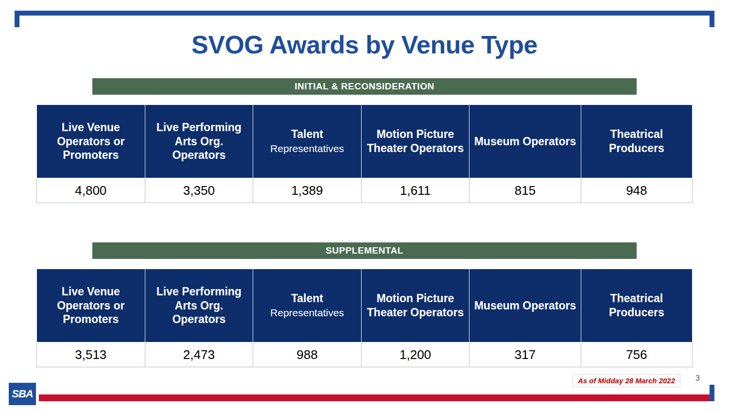SVOG Awards by Venue Type
INITIAL & RECONSIDERATION
| Live Venue Operators or Promoters | Live Performing Arts Org. Operators | Talent Representatives | Motion Picture Theater Operators | Museum Operators | Theatrical Producers |
| --- | --- | --- | --- | --- | --- |
| 4,800 | 3,350 | 1,389 | 1,611 | 815 | 948 |
SUPPLEMENTAL
| Live Venue Operators or Promoters | Live Performing Arts Org. Operators | Talent Representatives | Motion Picture Theater Operators | Museum Operators | Theatrical Producers |
| --- | --- | --- | --- | --- | --- |
| 3,513 | 2,473 | 988 | 1,200 | 317 | 756 |
As of Midday 28 March 2022
3
SBA